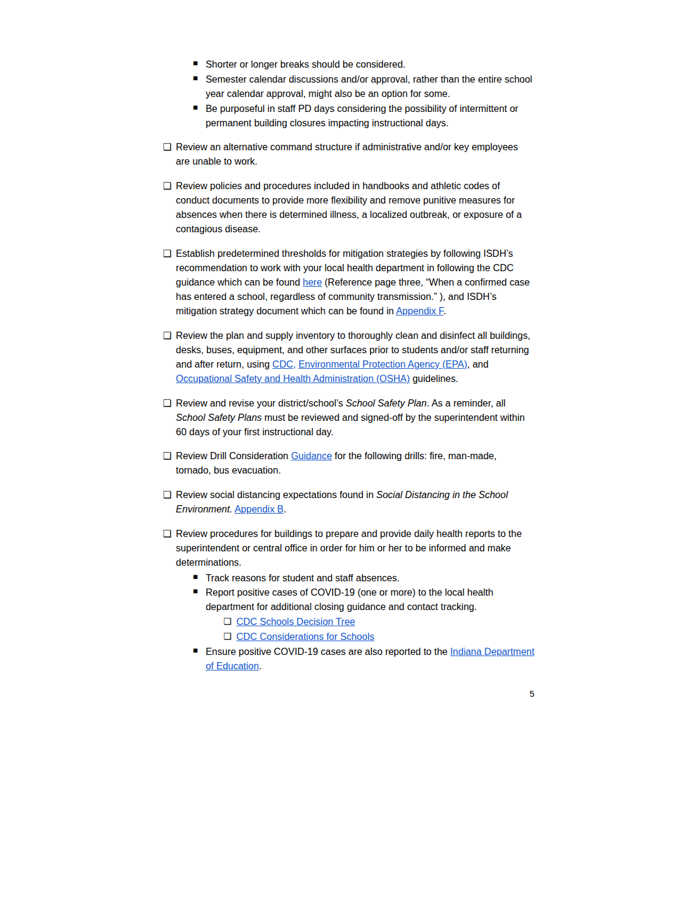Shorter or longer breaks should be considered.
Semester calendar discussions and/or approval, rather than the entire school year calendar approval, might also be an option for some.
Be purposeful in staff PD days considering the possibility of intermittent or permanent building closures impacting instructional days.
Review an alternative command structure if administrative and/or key employees are unable to work.
Review policies and procedures included in handbooks and athletic codes of conduct documents to provide more flexibility and remove punitive measures for absences when there is determined illness, a localized outbreak, or exposure of a contagious disease.
Establish predetermined thresholds for mitigation strategies by following ISDH’s recommendation to work with your local health department in following the CDC guidance which can be found here (Reference page three, “When a confirmed case has entered a school, regardless of community transmission.” ), and ISDH’s mitigation strategy document which can be found in Appendix F.
Review the plan and supply inventory to thoroughly clean and disinfect all buildings, desks, buses, equipment, and other surfaces prior to students and/or staff returning and after return, using CDC, Environmental Protection Agency (EPA), and Occupational Safety and Health Administration (OSHA) guidelines.
Review and revise your district/school’s School Safety Plan. As a reminder, all School Safety Plans must be reviewed and signed-off by the superintendent within 60 days of your first instructional day.
Review Drill Consideration Guidance for the following drills: fire, man-made, tornado, bus evacuation.
Review social distancing expectations found in Social Distancing in the School Environment. Appendix B.
Review procedures for buildings to prepare and provide daily health reports to the superintendent or central office in order for him or her to be informed and make determinations.
Track reasons for student and staff absences.
Report positive cases of COVID-19 (one or more) to the local health department for additional closing guidance and contact tracking.
CDC Schools Decision Tree
CDC Considerations for Schools
Ensure positive COVID-19 cases are also reported to the Indiana Department of Education.
5